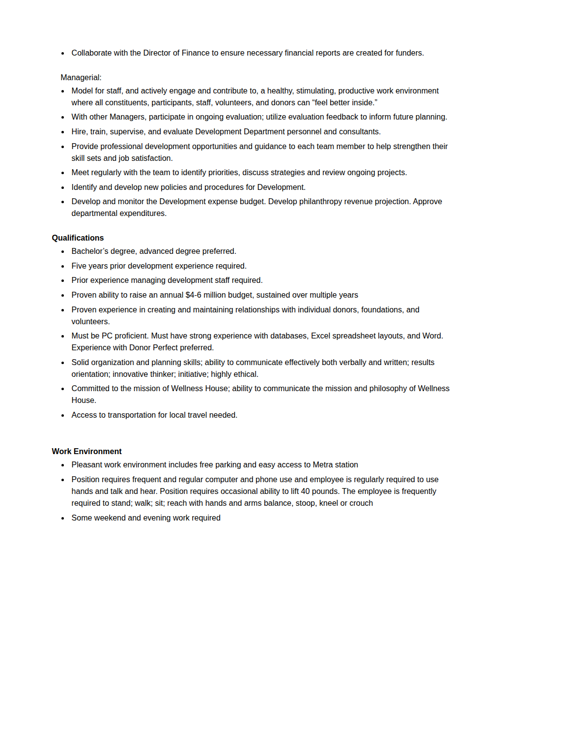Collaborate with the Director of Finance to ensure necessary financial reports are created for funders.
Managerial:
Model for staff, and actively engage and contribute to, a healthy, stimulating, productive work environment where all constituents, participants, staff, volunteers, and donors can “feel better inside.”
With other Managers, participate in ongoing evaluation; utilize evaluation feedback to inform future planning.
Hire, train, supervise, and evaluate Development Department personnel and consultants.
Provide professional development opportunities and guidance to each team member to help strengthen their skill sets and job satisfaction.
Meet regularly with the team to identify priorities, discuss strategies and review ongoing projects.
Identify and develop new policies and procedures for Development.
Develop and monitor the Development expense budget. Develop philanthropy revenue projection. Approve departmental expenditures.
Qualifications
Bachelor’s degree, advanced degree preferred.
Five years prior development experience required.
Prior experience managing development staff required.
Proven ability to raise an annual $4-6 million budget, sustained over multiple years
Proven experience in creating and maintaining relationships with individual donors, foundations, and volunteers.
Must be PC proficient. Must have strong experience with databases, Excel spreadsheet layouts, and Word. Experience with Donor Perfect preferred.
Solid organization and planning skills; ability to communicate effectively both verbally and written; results orientation; innovative thinker; initiative; highly ethical.
Committed to the mission of Wellness House; ability to communicate the mission and philosophy of Wellness House.
Access to transportation for local travel needed.
Work Environment
Pleasant work environment includes free parking and easy access to Metra station
Position requires frequent and regular computer and phone use and employee is regularly required to use hands and talk and hear. Position requires occasional ability to lift 40 pounds. The employee is frequently required to stand; walk; sit; reach with hands and arms balance, stoop, kneel or crouch
Some weekend and evening work required